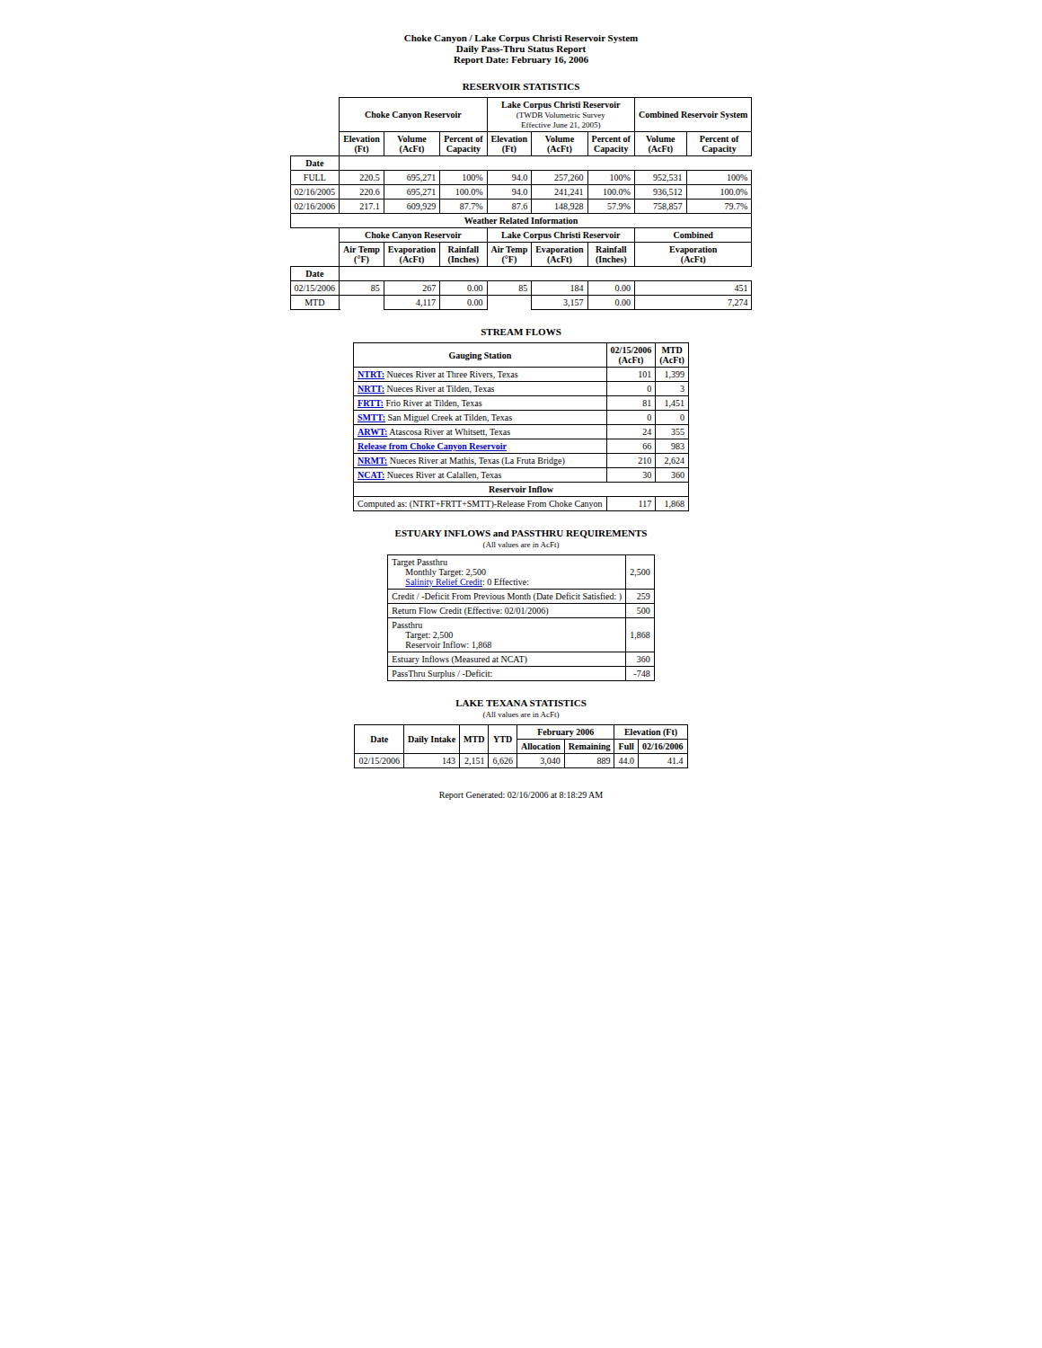Choke Canyon / Lake Corpus Christi Reservoir System
Daily Pass-Thru Status Report
Report Date: February 16, 2006
RESERVOIR STATISTICS
| | Choke Canyon Reservoir | Lake Corpus Christi Reservoir (TWDB Volumetric Survey Effective June 21, 2005) | Combined Reservoir System |
| --- | --- | --- | --- |
| Elevation (Ft) | Volume (AcFt) | Percent of Capacity | Elevation (Ft) | Volume (AcFt) | Percent of Capacity | Volume (AcFt) | Percent of Capacity |
| Date | |
| FULL | 220.5 | 695,271 | 100% | 94.0 | 257,260 | 100% | 952,531 | 100% |
| 02/16/2005 | 220.6 | 695,271 | 100.0% | 94.0 | 241,241 | 100.0% | 936,512 | 100.0% |
| 02/16/2006 | 217.1 | 609,929 | 87.7% | 87.6 | 148,928 | 57.9% | 758,857 | 79.7% |
| Weather Related Information |
| | Choke Canyon Reservoir | Lake Corpus Christi Reservoir | Combined |
| Air Temp (°F) | Evaporation (AcFt) | Rainfall (Inches) | Air Temp (°F) | Evaporation (AcFt) | Rainfall (Inches) | Evaporation (AcFt) |
| Date | |
| 02/15/2006 | 85 | 267 | 0.00 | 85 | 184 | 0.00 | 451 |
| MTD | | 4,117 | 0.00 | | 3,157 | 0.00 | 7,274 |
STREAM FLOWS
| Gauging Station | 02/15/2006 (AcFt) | MTD (AcFt) |
| --- | --- | --- |
| NTRT: Nueces River at Three Rivers, Texas | 101 | 1,399 |
| NRTT: Nueces River at Tilden, Texas | 0 | 3 |
| FRTT: Frio River at Tilden, Texas | 81 | 1,451 |
| SMTT: San Miguel Creek at Tilden, Texas | 0 | 0 |
| ARWT: Atascosa River at Whitsett, Texas | 24 | 355 |
| Release from Choke Canyon Reservoir | 66 | 983 |
| NRMT: Nueces River at Mathis, Texas (La Fruta Bridge) | 210 | 2,624 |
| NCAT: Nueces River at Calallen, Texas | 30 | 360 |
| Reservoir Inflow |
| Computed as: (NTRT+FRTT+SMTT)-Release From Choke Canyon | 117 | 1,868 |
ESTUARY INFLOWS and PASSTHRU REQUIREMENTS
(All values are in AcFt)
| Target Passthru Monthly Target: 2,500 Salinity Relief Credit : 0 Effective: | 2,500 |
| Credit / -Deficit From Previous Month (Date Deficit Satisfied: ) | 259 |
| Return Flow Credit (Effective: 02/01/2006) | 500 |
| Passthru Target: 2,500 Reservoir Inflow: 1,868 | 1,868 |
| Estuary Inflows (Measured at NCAT) | 360 |
| PassThru Surplus / -Deficit: | -748 |
LAKE TEXANA STATISTICS
(All values are in AcFt)
| Date | Daily Intake | MTD | YTD | February 2006 | Elevation (Ft) |
| --- | --- | --- | --- | --- | --- |
| Allocation | Remaining | Full | 02/16/2006 |
| 02/15/2006 | 143 | 2,151 | 6,626 | 3,040 | 889 | 44.0 | 41.4 |
Report Generated: 02/16/2006 at 8:18:29 AM